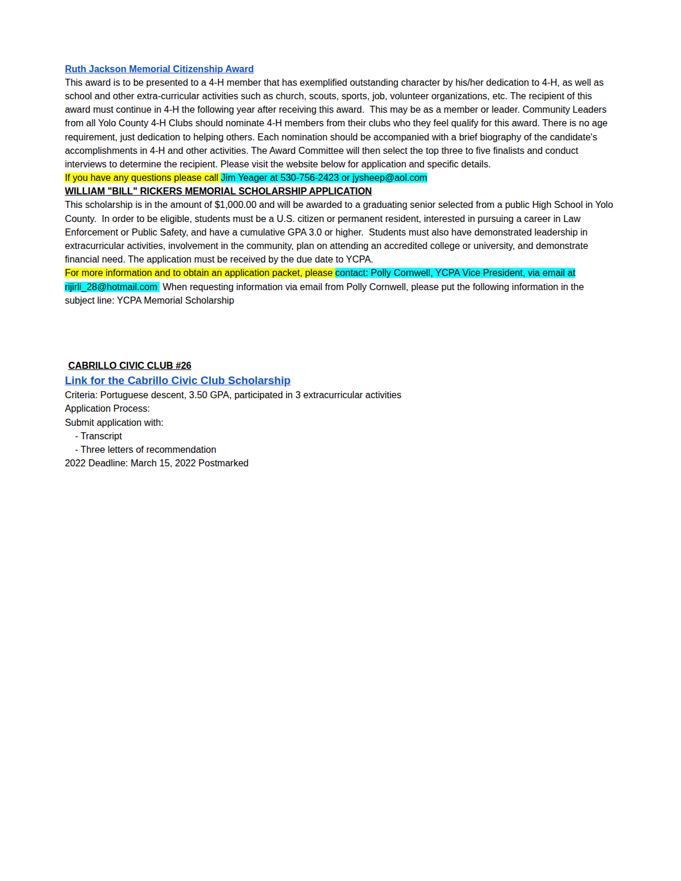Ruth Jackson Memorial Citizenship Award
This award is to be presented to a 4-H member that has exemplified outstanding character by his/her dedication to 4-H, as well as school and other extra-curricular activities such as church, scouts, sports, job, volunteer organizations, etc. The recipient of this award must continue in 4-H the following year after receiving this award. This may be as a member or leader. Community Leaders from all Yolo County 4-H Clubs should nominate 4-H members from their clubs who they feel qualify for this award. There is no age requirement, just dedication to helping others. Each nomination should be accompanied with a brief biography of the candidate's accomplishments in 4-H and other activities. The Award Committee will then select the top three to five finalists and conduct interviews to determine the recipient. Please visit the website below for application and specific details.
If you have any questions please call Jim Yeager at 530-756-2423 or jysheep@aol.com
WILLIAM "BILL" RICKERS MEMORIAL SCHOLARSHIP APPLICATION
This scholarship is in the amount of $1,000.00 and will be awarded to a graduating senior selected from a public High School in Yolo County. In order to be eligible, students must be a U.S. citizen or permanent resident, interested in pursuing a career in Law Enforcement or Public Safety, and have a cumulative GPA 3.0 or higher. Students must also have demonstrated leadership in extracurricular activities, involvement in the community, plan on attending an accredited college or university, and demonstrate financial need. The application must be received by the due date to YCPA.
For more information and to obtain an application packet, please contact: Polly Cornwell, YCPA Vice President, via email at rijirli_28@hotmail.com When requesting information via email from Polly Cornwell, please put the following information in the subject line: YCPA Memorial Scholarship
CABRILLO CIVIC CLUB #26
Link for the Cabrillo Civic Club Scholarship
Criteria: Portuguese descent, 3.50 GPA, participated in 3 extracurricular activities
Application Process:
Submit application with:
- Transcript
- Three letters of recommendation
2022 Deadline: March 15, 2022 Postmarked